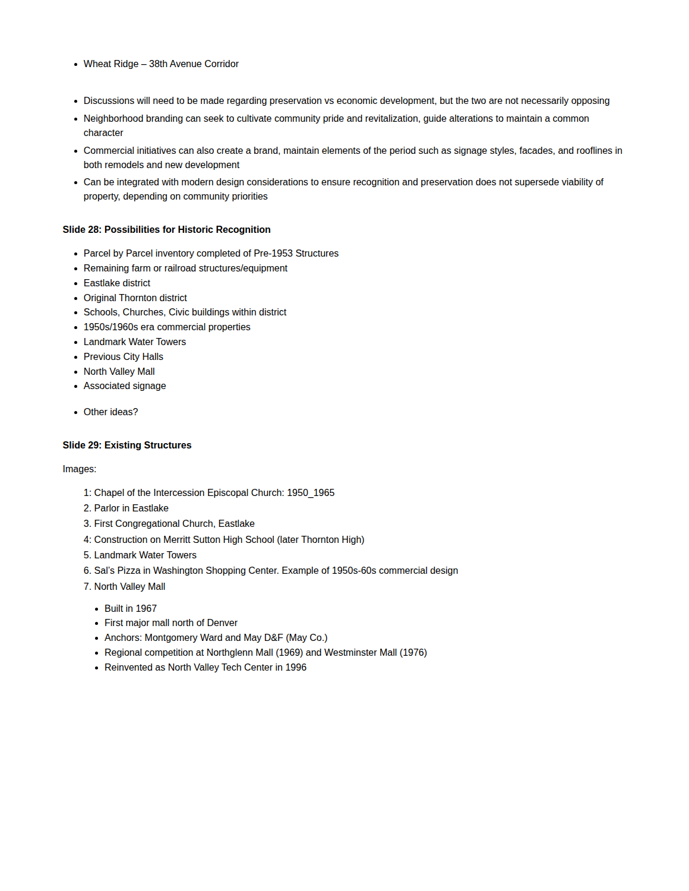Wheat Ridge – 38th Avenue Corridor
Discussions will need to be made regarding preservation vs economic development, but the two are not necessarily opposing
Neighborhood branding can seek to cultivate community pride and revitalization, guide alterations to maintain a common character
Commercial initiatives can also create a brand, maintain elements of the period such as signage styles, facades, and rooflines in both remodels and new development
Can be integrated with modern design considerations to ensure recognition and preservation does not supersede viability of property, depending on community priorities
Slide 28: Possibilities for Historic Recognition
Parcel by Parcel inventory completed of Pre-1953 Structures
Remaining farm or railroad structures/equipment
Eastlake district
Original Thornton district
Schools, Churches, Civic buildings within district
1950s/1960s era commercial properties
Landmark Water Towers
Previous City Halls
North Valley Mall
Associated signage
Other ideas?
Slide 29: Existing Structures
Images:
1: Chapel of the Intercession Episcopal Church: 1950_1965
2. Parlor in Eastlake
3. First Congregational Church, Eastlake
4: Construction on Merritt Sutton High School (later Thornton High)
5. Landmark Water Towers
6. Sal’s Pizza in Washington Shopping Center. Example of 1950s-60s commercial design
7. North Valley Mall
Built in 1967
First major mall north of Denver
Anchors: Montgomery Ward and May D&F (May Co.)
Regional competition at Northglenn Mall (1969) and Westminster Mall (1976)
Reinvented as North Valley Tech Center in 1996